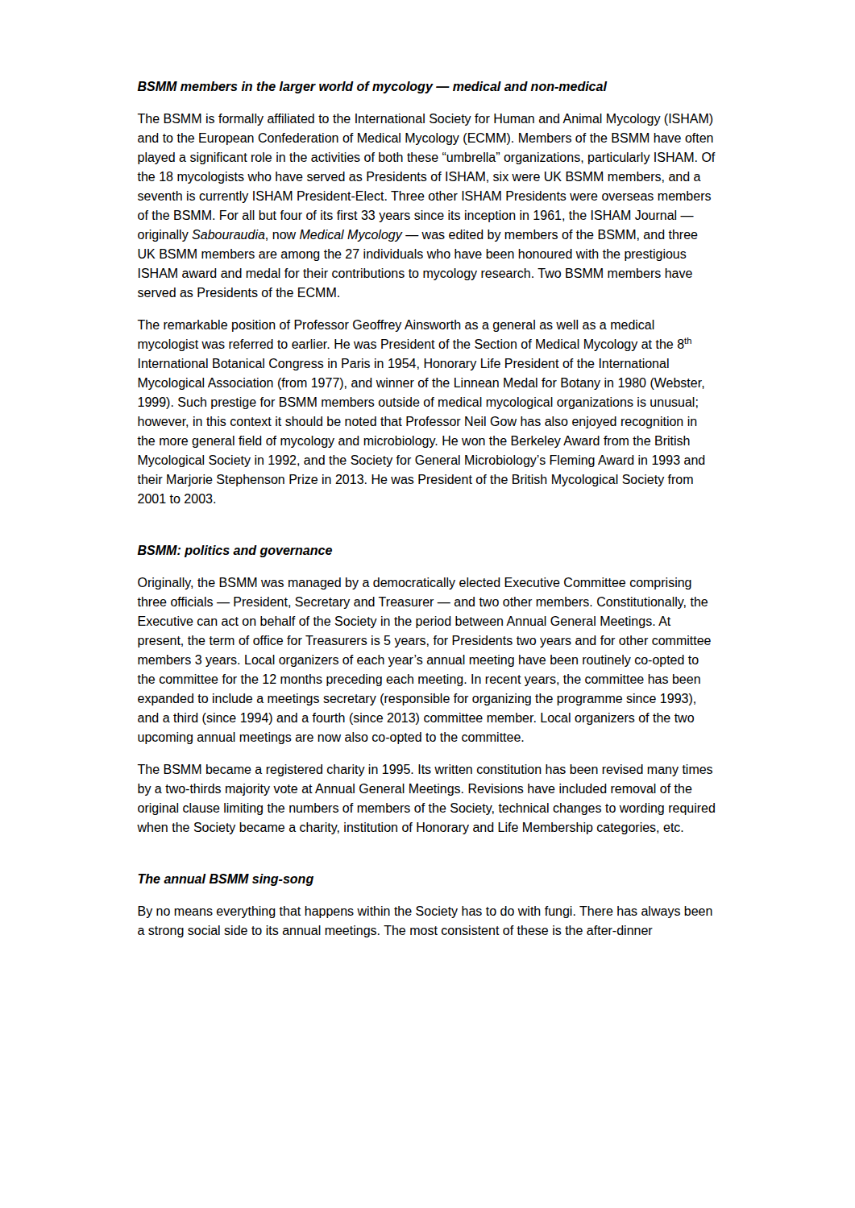BSMM members in the larger world of mycology — medical and non-medical
The BSMM is formally affiliated to the International Society for Human and Animal Mycology (ISHAM) and to the European Confederation of Medical Mycology (ECMM). Members of the BSMM have often played a significant role in the activities of both these “umbrella” organizations, particularly ISHAM. Of the 18 mycologists who have served as Presidents of ISHAM, six were UK BSMM members, and a seventh is currently ISHAM President-Elect. Three other ISHAM Presidents were overseas members of the BSMM. For all but four of its first 33 years since its inception in 1961, the ISHAM Journal — originally Sabouraudia, now Medical Mycology — was edited by members of the BSMM, and three UK BSMM members are among the 27 individuals who have been honoured with the prestigious ISHAM award and medal for their contributions to mycology research. Two BSMM members have served as Presidents of the ECMM.
The remarkable position of Professor Geoffrey Ainsworth as a general as well as a medical mycologist was referred to earlier. He was President of the Section of Medical Mycology at the 8th International Botanical Congress in Paris in 1954, Honorary Life President of the International Mycological Association (from 1977), and winner of the Linnean Medal for Botany in 1980 (Webster, 1999). Such prestige for BSMM members outside of medical mycological organizations is unusual; however, in this context it should be noted that Professor Neil Gow has also enjoyed recognition in the more general field of mycology and microbiology. He won the Berkeley Award from the British Mycological Society in 1992, and the Society for General Microbiology’s Fleming Award in 1993 and their Marjorie Stephenson Prize in 2013. He was President of the British Mycological Society from 2001 to 2003.
BSMM: politics and governance
Originally, the BSMM was managed by a democratically elected Executive Committee comprising three officials — President, Secretary and Treasurer — and two other members. Constitutionally, the Executive can act on behalf of the Society in the period between Annual General Meetings. At present, the term of office for Treasurers is 5 years, for Presidents two years and for other committee members 3 years. Local organizers of each year’s annual meeting have been routinely co-opted to the committee for the 12 months preceding each meeting. In recent years, the committee has been expanded to include a meetings secretary (responsible for organizing the programme since 1993), and a third (since 1994) and a fourth (since 2013) committee member. Local organizers of the two upcoming annual meetings are now also co-opted to the committee.
The BSMM became a registered charity in 1995. Its written constitution has been revised many times by a two-thirds majority vote at Annual General Meetings. Revisions have included removal of the original clause limiting the numbers of members of the Society, technical changes to wording required when the Society became a charity, institution of Honorary and Life Membership categories, etc.
The annual BSMM sing-song
By no means everything that happens within the Society has to do with fungi. There has always been a strong social side to its annual meetings. The most consistent of these is the after-dinner